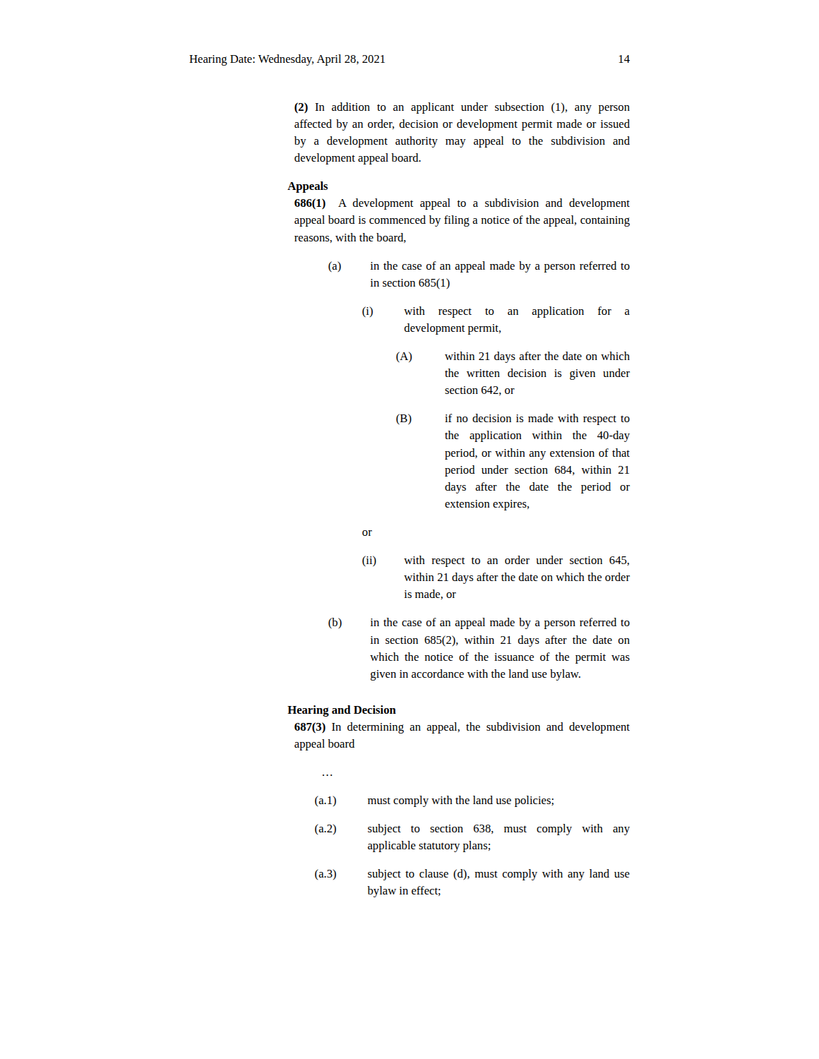Hearing Date: Wednesday, April 28, 2021
14
(2) In addition to an applicant under subsection (1), any person affected by an order, decision or development permit made or issued by a development authority may appeal to the subdivision and development appeal board.
Appeals
686(1) A development appeal to a subdivision and development appeal board is commenced by filing a notice of the appeal, containing reasons, with the board,
(a)
in the case of an appeal made by a person referred to in section 685(1)
(i)
with respect to an application for a development permit,
(A)
within 21 days after the date on which the written decision is given under section 642, or
(B)
if no decision is made with respect to the application within the 40-day period, or within any extension of that period under section 684, within 21 days after the date the period or extension expires,
or
(ii)
with respect to an order under section 645, within 21 days after the date on which the order is made, or
(b)
in the case of an appeal made by a person referred to in section 685(2), within 21 days after the date on which the notice of the issuance of the permit was given in accordance with the land use bylaw.
Hearing and Decision
687(3) In determining an appeal, the subdivision and development appeal board
…
(a.1)
must comply with the land use policies;
(a.2)
subject to section 638, must comply with any applicable statutory plans;
(a.3)
subject to clause (d), must comply with any land use bylaw in effect;